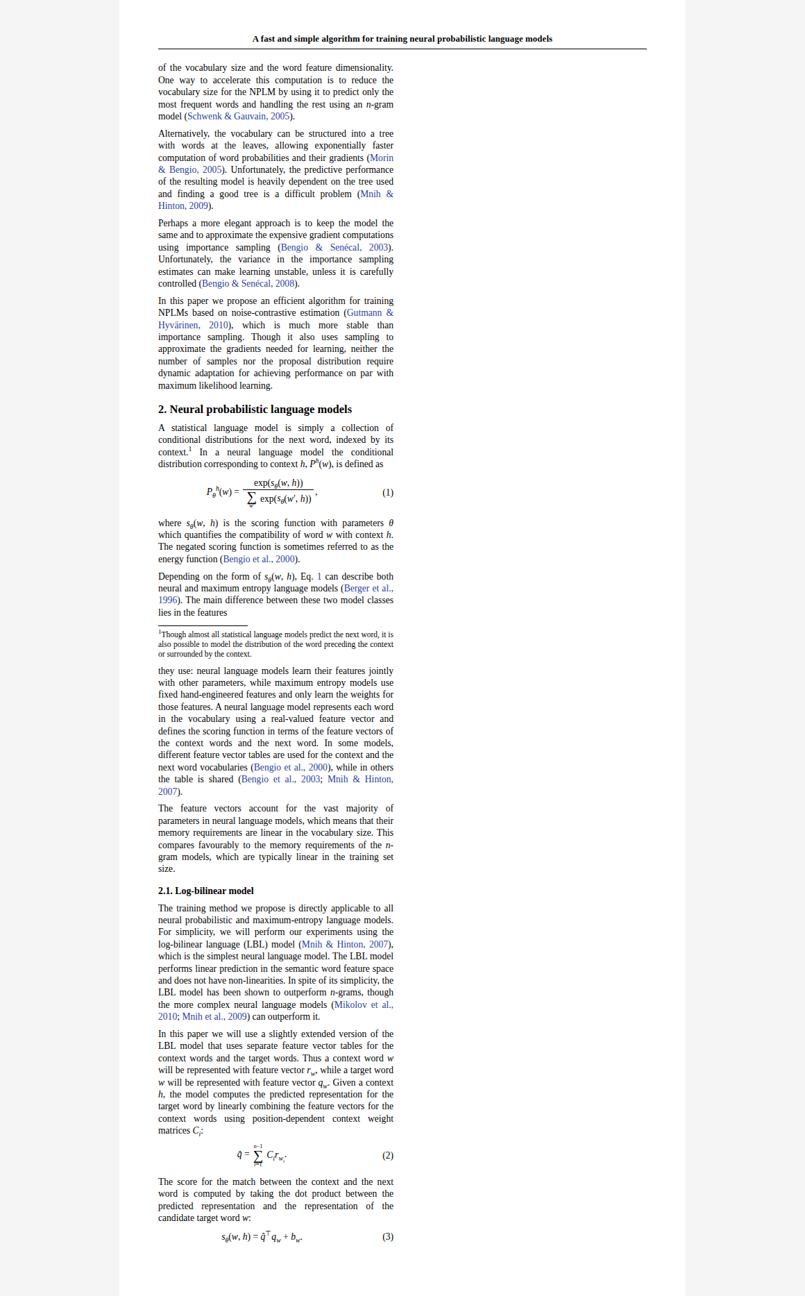A fast and simple algorithm for training neural probabilistic language models
of the vocabulary size and the word feature dimensionality. One way to accelerate this computation is to reduce the vocabulary size for the NPLM by using it to predict only the most frequent words and handling the rest using an n-gram model (Schwenk & Gauvain, 2005).
Alternatively, the vocabulary can be structured into a tree with words at the leaves, allowing exponentially faster computation of word probabilities and their gradients (Morin & Bengio, 2005). Unfortunately, the predictive performance of the resulting model is heavily dependent on the tree used and finding a good tree is a difficult problem (Mnih & Hinton, 2009).
Perhaps a more elegant approach is to keep the model the same and to approximate the expensive gradient computations using importance sampling (Bengio & Senécal, 2003). Unfortunately, the variance in the importance sampling estimates can make learning unstable, unless it is carefully controlled (Bengio & Senécal, 2008).
In this paper we propose an efficient algorithm for training NPLMs based on noise-contrastive estimation (Gutmann & Hyvärinen, 2010), which is much more stable than importance sampling. Though it also uses sampling to approximate the gradients needed for learning, neither the number of samples nor the proposal distribution require dynamic adaptation for achieving performance on par with maximum likelihood learning.
2. Neural probabilistic language models
A statistical language model is simply a collection of conditional distributions for the next word, indexed by its context.1 In a neural language model the conditional distribution corresponding to context h, Ph(w), is defined as
Pθh(w) = exp(sθ(w, h)) ∑w′ exp(sθ(w′, h)) ,
(1)
where sθ(w, h) is the scoring function with parameters θ which quantifies the compatibility of word w with context h. The negated scoring function is sometimes referred to as the energy function (Bengio et al., 2000).
Depending on the form of sθ(w, h), Eq. 1 can describe both neural and maximum entropy language models (Berger et al., 1996). The main difference between these two model classes lies in the features
1Though almost all statistical language models predict the next word, it is also possible to model the distribution of the word preceding the context or surrounded by the context.
they use: neural language models learn their features jointly with other parameters, while maximum entropy models use fixed hand-engineered features and only learn the weights for those features. A neural language model represents each word in the vocabulary using a real-valued feature vector and defines the scoring function in terms of the feature vectors of the context words and the next word. In some models, different feature vector tables are used for the context and the next word vocabularies (Bengio et al., 2000), while in others the table is shared (Bengio et al., 2003; Mnih & Hinton, 2007).
The feature vectors account for the vast majority of parameters in neural language models, which means that their memory requirements are linear in the vocabulary size. This compares favourably to the memory requirements of the n-gram models, which are typically linear in the training set size.
2.1. Log-bilinear model
The training method we propose is directly applicable to all neural probabilistic and maximum-entropy language models. For simplicity, we will perform our experiments using the log-bilinear language (LBL) model (Mnih & Hinton, 2007), which is the simplest neural language model. The LBL model performs linear prediction in the semantic word feature space and does not have non-linearities. In spite of its simplicity, the LBL model has been shown to outperform n-grams, though the more complex neural language models (Mikolov et al., 2010; Mnih et al., 2009) can outperform it.
In this paper we will use a slightly extended version of the LBL model that uses separate feature vector tables for the context words and the target words. Thus a context word w will be represented with feature vector rw, while a target word w will be represented with feature vector qw. Given a context h, the model computes the predicted representation for the target word by linearly combining the feature vectors for the context words using position-dependent context weight matrices Ci:
q̂ = n−1 ∑ i=1 Cirwi.
(2)
The score for the match between the context and the next word is computed by taking the dot product between the predicted representation and the representation of the candidate target word w:
sθ(w, h) = q̂⊤qw + bw.
(3)